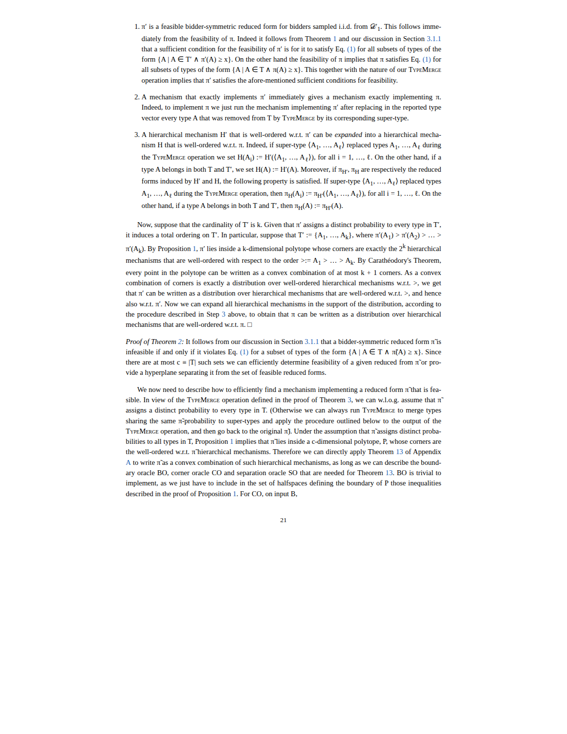π′ is a feasible bidder-symmetric reduced form for bidders sampled i.i.d. from 𝒟′1. This follows immediately from the feasibility of π. Indeed it follows from Theorem 1 and our discussion in Section 3.1.1 that a sufficient condition for the feasibility of π′ is for it to satisfy Eq. (1) for all subsets of types of the form {A | A ∈ T′ ∧ π′(A) ≥ x}. On the other hand the feasibility of π implies that π satisfies Eq. (1) for all subsets of types of the form {A | A ∈ T ∧ π(A) ≥ x}. This together with the nature of our TypeMerge operation implies that π′ satisfies the afore-mentioned sufficient conditions for feasibility.
A mechanism that exactly implements π′ immediately gives a mechanism exactly implementing π. Indeed, to implement π we just run the mechanism implementing π′ after replacing in the reported type vector every type A that was removed from T by TypeMerge by its corresponding super-type.
A hierarchical mechanism H′ that is well-ordered w.r.t. π′ can be expanded into a hierarchical mechanism H that is well-ordered w.r.t. π. Indeed, if super-type ⟨A1, …, Aℓ⟩ replaced types A1, …, Aℓ during the TypeMerge operation we set H(Ai) := H′(⟨A1, …, Aℓ⟩), for all i = 1, …, ℓ. On the other hand, if a type A belongs in both T and T′, we set H(A) := H′(A). Moreover, if πH′, πH are respectively the reduced forms induced by H′ and H, the following property is satisfied. If super-type ⟨A1, …, Aℓ⟩ replaced types A1, …, Aℓ during the TypeMerge operation, then πH(Ai) := πH′(⟨A1, …, Aℓ⟩), for all i = 1, …, ℓ. On the other hand, if a type A belongs in both T and T′, then πH(A) := πH′(A).
Now, suppose that the cardinality of T′ is k. Given that π′ assigns a distinct probability to every type in T′, it induces a total ordering on T′. In particular, suppose that T′ := {A1, …, Ak}, where π′(A1) > π′(A2) > … > π′(Ak). By Proposition 1, π′ lies inside a k-dimensional polytope whose corners are exactly the 2k hierarchical mechanisms that are well-ordered with respect to the order >:= A1 > … > Ak. By Carathéodory's Theorem, every point in the polytope can be written as a convex combination of at most k + 1 corners. As a convex combination of corners is exactly a distribution over well-ordered hierarchical mechanisms w.r.t. >, we get that π′ can be written as a distribution over hierarchical mechanisms that are well-ordered w.r.t. >, and hence also w.r.t. π′. Now we can expand all hierarchical mechanisms in the support of the distribution, according to the procedure described in Step 3 above, to obtain that π can be written as a distribution over hierarchical mechanisms that are well-ordered w.r.t. π. □
Proof of Theorem 2: It follows from our discussion in Section 3.1.1 that a bidder-symmetric reduced form π̃ is infeasible if and only if it violates Eq. (1) for a subset of types of the form {A | A ∈ T ∧ π̃(A) ≥ x}. Since there are at most c ≡ |T| such sets we can efficiently determine feasibility of a given reduced from π̃ or provide a hyperplane separating it from the set of feasible reduced forms.
We now need to describe how to efficiently find a mechanism implementing a reduced form π̃ that is feasible. In view of the TypeMerge operation defined in the proof of Theorem 3, we can w.l.o.g. assume that π̃ assigns a distinct probability to every type in T. (Otherwise we can always run TypeMerge to merge types sharing the same π̃-probability to super-types and apply the procedure outlined below to the output of the TypeMerge operation, and then go back to the original π̃). Under the assumption that π̃ assigns distinct probabilities to all types in T, Proposition 1 implies that π̃ lies inside a c-dimensional polytope, P, whose corners are the well-ordered w.r.t. π̃ hierarchical mechanisms. Therefore we can directly apply Theorem 13 of Appendix A to write π̃ as a convex combination of such hierarchical mechanisms, as long as we can describe the boundary oracle BO, corner oracle CO and separation oracle SO that are needed for Theorem 13. BO is trivial to implement, as we just have to include in the set of halfspaces defining the boundary of P those inequalities described in the proof of Proposition 1. For CO, on input B,
21